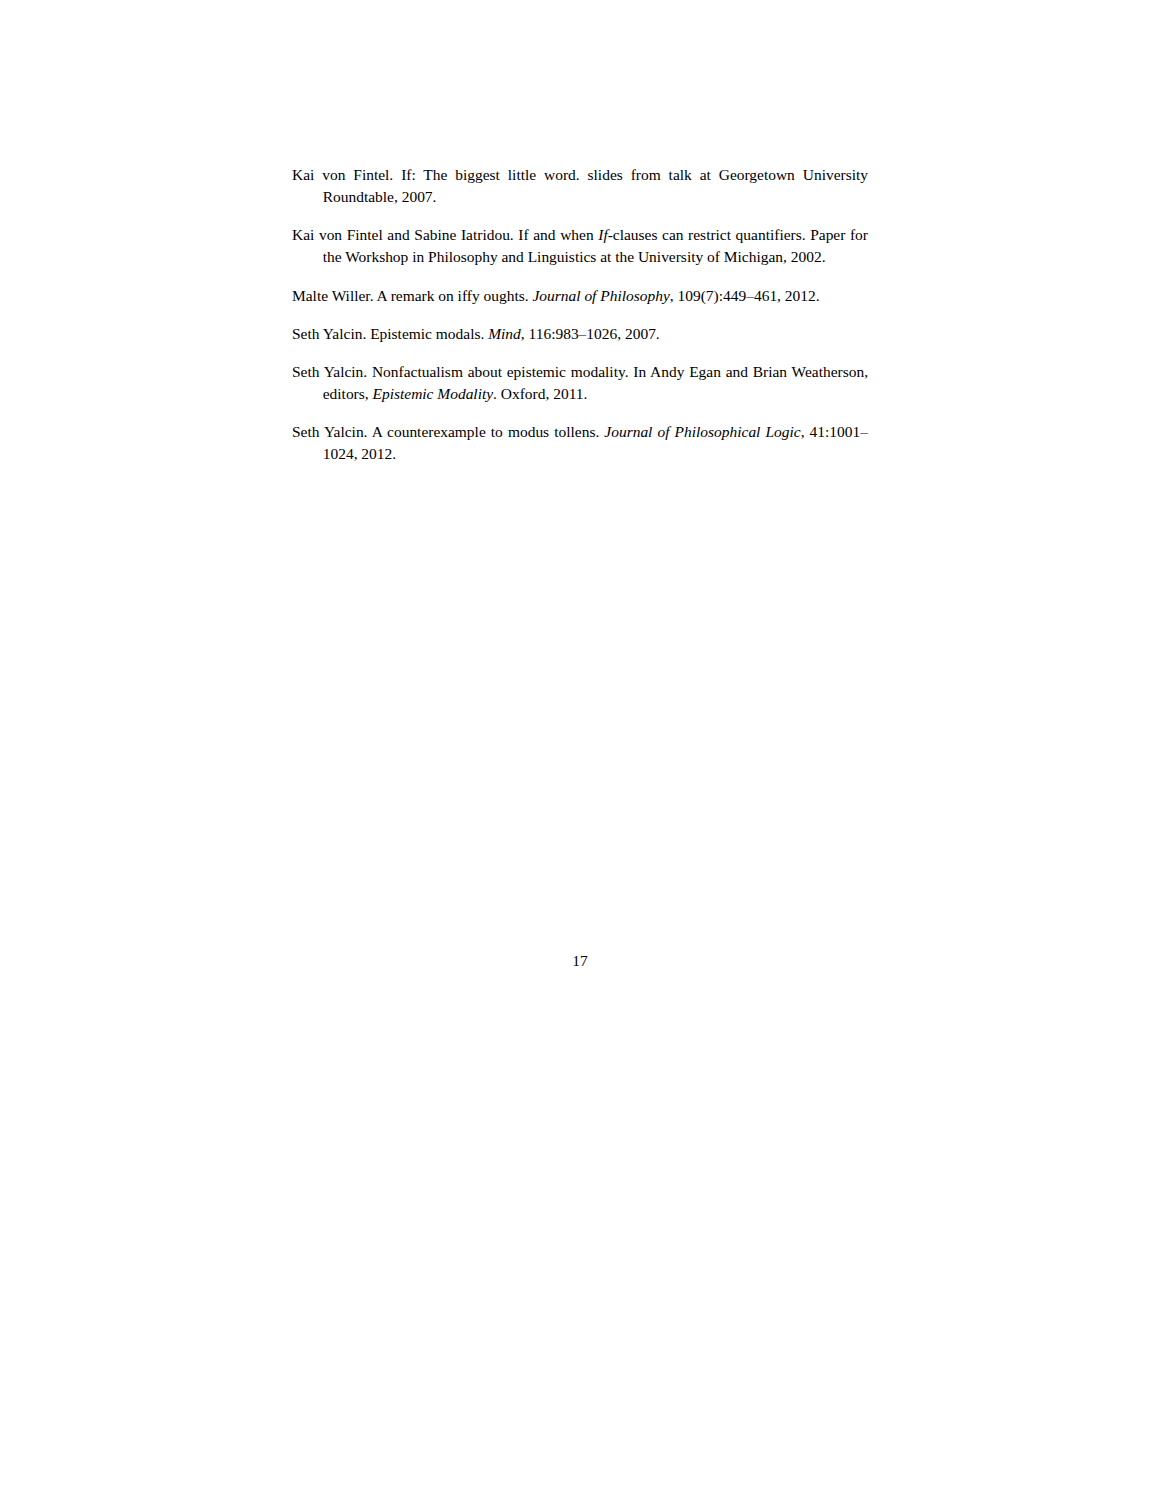Kai von Fintel. If: The biggest little word. slides from talk at Georgetown University Roundtable, 2007.
Kai von Fintel and Sabine Iatridou. If and when If-clauses can restrict quantifiers. Paper for the Workshop in Philosophy and Linguistics at the University of Michigan, 2002.
Malte Willer. A remark on iffy oughts. Journal of Philosophy, 109(7):449–461, 2012.
Seth Yalcin. Epistemic modals. Mind, 116:983–1026, 2007.
Seth Yalcin. Nonfactualism about epistemic modality. In Andy Egan and Brian Weatherson, editors, Epistemic Modality. Oxford, 2011.
Seth Yalcin. A counterexample to modus tollens. Journal of Philosophical Logic, 41:1001–1024, 2012.
17